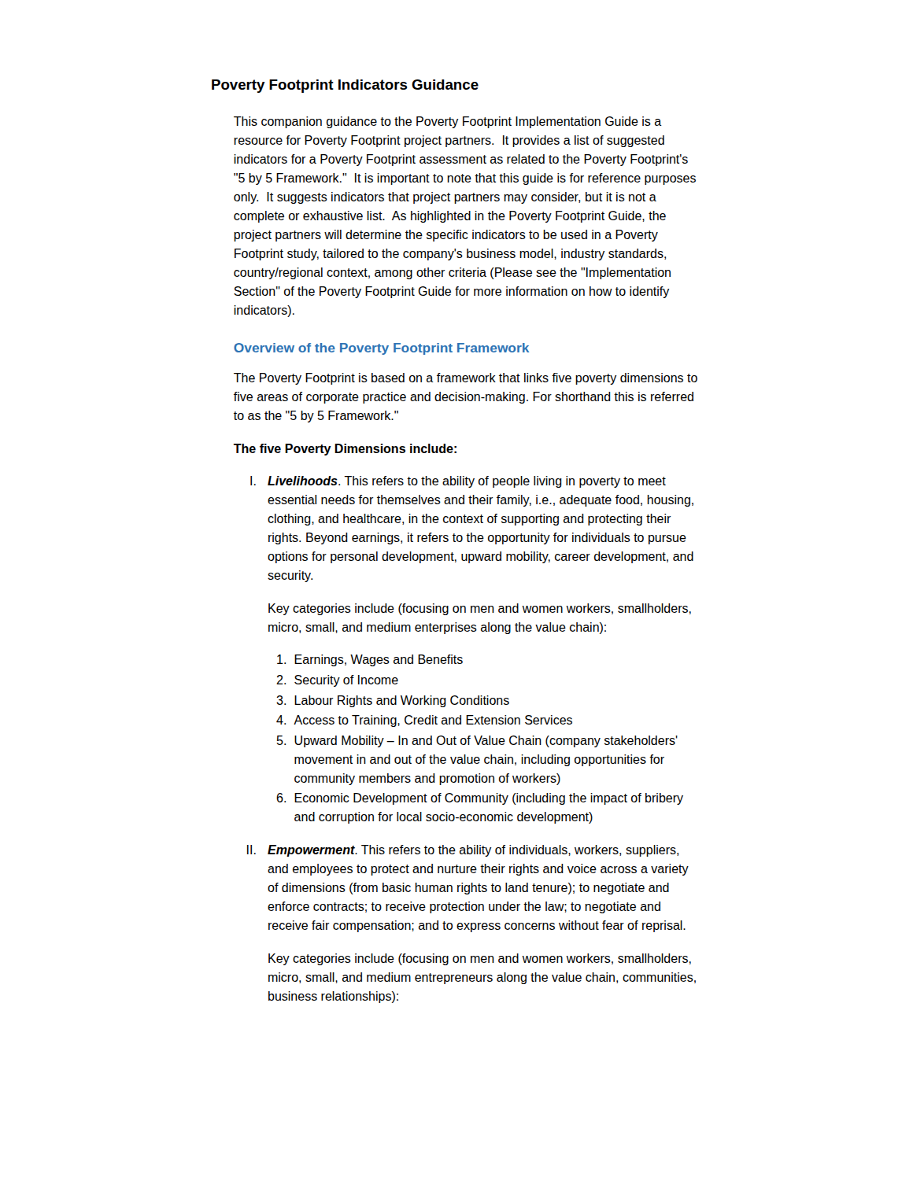Poverty Footprint Indicators Guidance
This companion guidance to the Poverty Footprint Implementation Guide is a resource for Poverty Footprint project partners. It provides a list of suggested indicators for a Poverty Footprint assessment as related to the Poverty Footprint's "5 by 5 Framework." It is important to note that this guide is for reference purposes only. It suggests indicators that project partners may consider, but it is not a complete or exhaustive list. As highlighted in the Poverty Footprint Guide, the project partners will determine the specific indicators to be used in a Poverty Footprint study, tailored to the company's business model, industry standards, country/regional context, among other criteria (Please see the "Implementation Section" of the Poverty Footprint Guide for more information on how to identify indicators).
Overview of the Poverty Footprint Framework
The Poverty Footprint is based on a framework that links five poverty dimensions to five areas of corporate practice and decision-making. For shorthand this is referred to as the "5 by 5 Framework."
The five Poverty Dimensions include:
Livelihoods. This refers to the ability of people living in poverty to meet essential needs for themselves and their family, i.e., adequate food, housing, clothing, and healthcare, in the context of supporting and protecting their rights. Beyond earnings, it refers to the opportunity for individuals to pursue options for personal development, upward mobility, career development, and security.
Key categories include (focusing on men and women workers, smallholders, micro, small, and medium enterprises along the value chain):
Earnings, Wages and Benefits
Security of Income
Labour Rights and Working Conditions
Access to Training, Credit and Extension Services
Upward Mobility – In and Out of Value Chain (company stakeholders' movement in and out of the value chain, including opportunities for community members and promotion of workers)
Economic Development of Community (including the impact of bribery and corruption for local socio-economic development)
Empowerment. This refers to the ability of individuals, workers, suppliers, and employees to protect and nurture their rights and voice across a variety of dimensions (from basic human rights to land tenure); to negotiate and enforce contracts; to receive protection under the law; to negotiate and receive fair compensation; and to express concerns without fear of reprisal.
Key categories include (focusing on men and women workers, smallholders, micro, small, and medium entrepreneurs along the value chain, communities, business relationships):